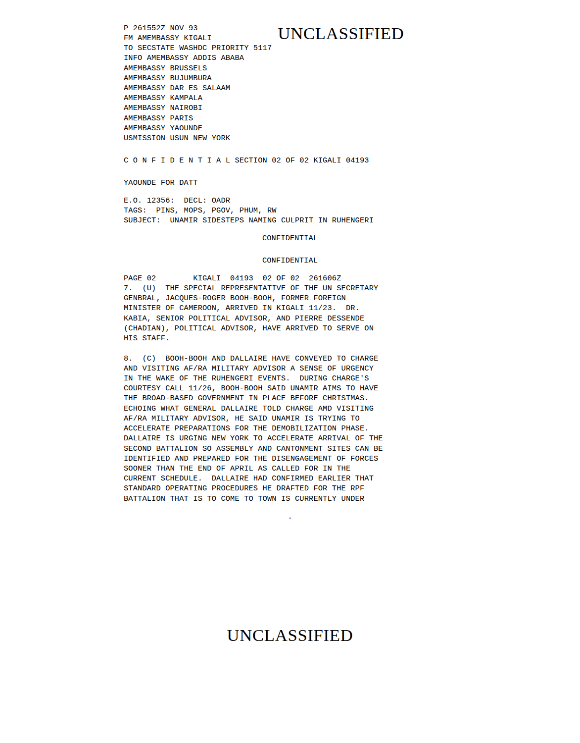UNCLASSIFIED
P 261552Z NOV 93
FM AMEMBASSY KIGALI
TO SECSTATE WASHDC PRIORITY 5117
INFO AMEMBASSY ADDIS ABABA
AMEMBASSY BRUSSELS
AMEMBASSY BUJUMBURA
AMEMBASSY DAR ES SALAAM
AMEMBASSY KAMPALA
AMEMBASSY NAIROBI
AMEMBASSY PARIS
AMEMBASSY YAOUNDE
USMISSION USUN NEW YORK
C O N F I D E N T I A L SECTION 02 OF 02 KIGALI 04193
YAOUNDE FOR DATT
E.O. 12356:  DECL: OADR
TAGS:  PINS, MOPS, PGOV, PHUM, RW
SUBJECT:  UNAMIR SIDESTEPS NAMING CULPRIT IN RUHENGERI
CONFIDENTIAL
CONFIDENTIAL
PAGE 02        KIGALI  04193  02 OF 02  261606Z
7.  (U)  THE SPECIAL REPRESENTATIVE OF THE UN SECRETARY
GENBRAL, JACQUES-ROGER BOOH-BOOH, FORMER FOREIGN
MINISTER OF CAMEROON, ARRIVED IN KIGALI 11/23.  DR.
KABIA, SENIOR POLITICAL ADVISOR, AND PIERRE DESSENDE
(CHADIAN), POLITICAL ADVISOR, HAVE ARRIVED TO SERVE ON
HIS STAFF.

8.  (C)  BOOH-BOOH AND DALLAIRE HAVE CONVEYED TO CHARGE
AND VISITING AF/RA MILITARY ADVISOR A SENSE OF URGENCY
IN THE WAKE OF THE RUHENGERI EVENTS.  DURING CHARGE'S
COURTESY CALL 11/26, BOOH-BOOH SAID UNAMIR AIMS TO HAVE
THE BROAD-BASED GOVERNMENT IN PLACE BEFORE CHRISTMAS.
ECHOING WHAT GENERAL DALLAIRE TOLD CHARGE AMD VISITING
AF/RA MILITARY ADVISOR, HE SAID UNAMIR IS TRYING TO
ACCELERATE PREPARATIONS FOR THE DEMOBILIZATION PHASE.
DALLAIRE IS URGING NEW YORK TO ACCELERATE ARRIVAL OF THE
SECOND BATTALION SO ASSEMBLY AND CANTONMENT SITES CAN BE
IDENTIFIED AND PREPARED FOR THE DISENGAGEMENT OF FORCES
SOONER THAN THE END OF APRIL AS CALLED FOR IN THE
CURRENT SCHEDULE.  DALLAIRE HAD CONFIRMED EARLIER THAT
STANDARD OPERATING PROCEDURES HE DRAFTED FOR THE RPF
BATTALION THAT IS TO COME TO TOWN IS CURRENTLY UNDER
.
UNCLASSIFIED